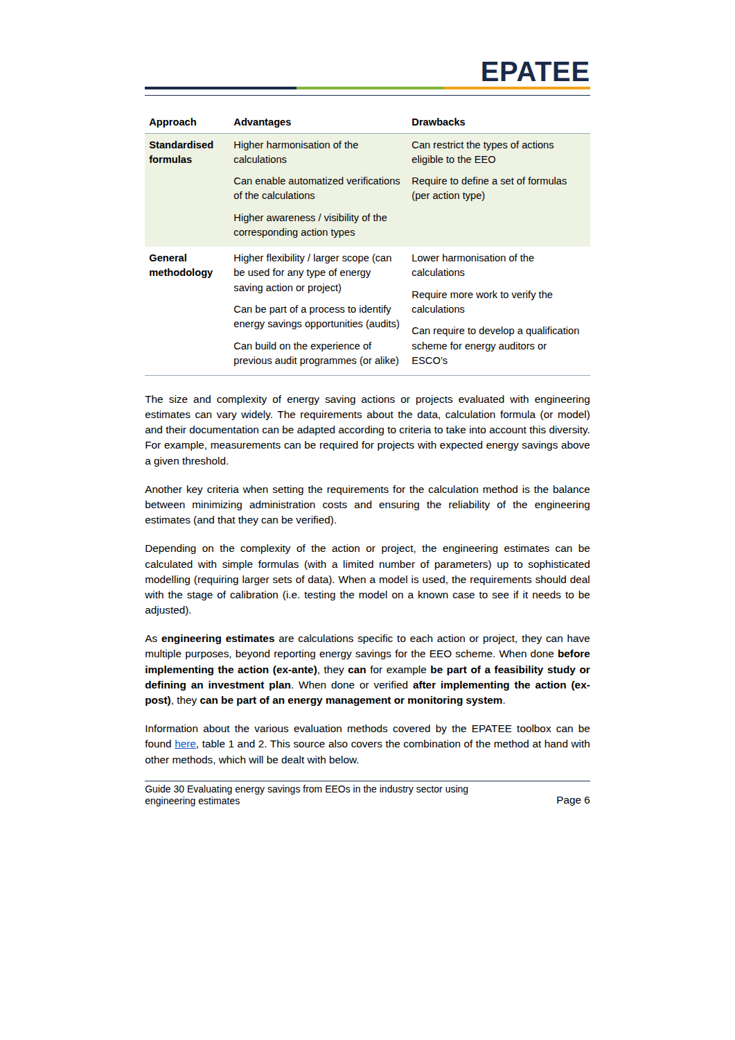EPATEE
| Approach | Advantages | Drawbacks |
| --- | --- | --- |
| Standardised formulas | Higher harmonisation of the calculations Can enable automatized verifications of the calculations Higher awareness / visibility of the corresponding action types | Can restrict the types of actions eligible to the EEO Require to define a set of formulas (per action type) |
| General methodology | Higher flexibility / larger scope (can be used for any type of energy saving action or project) Can be part of a process to identify energy savings opportunities (audits) Can build on the experience of previous audit programmes (or alike) | Lower harmonisation of the calculations Require more work to verify the calculations Can require to develop a qualification scheme for energy auditors or ESCO’s |
The size and complexity of energy saving actions or projects evaluated with engineering estimates can vary widely. The requirements about the data, calculation formula (or model) and their documentation can be adapted according to criteria to take into account this diversity. For example, measurements can be required for projects with expected energy savings above a given threshold.
Another key criteria when setting the requirements for the calculation method is the balance between minimizing administration costs and ensuring the reliability of the engineering estimates (and that they can be verified).
Depending on the complexity of the action or project, the engineering estimates can be calculated with simple formulas (with a limited number of parameters) up to sophisticated modelling (requiring larger sets of data). When a model is used, the requirements should deal with the stage of calibration (i.e. testing the model on a known case to see if it needs to be adjusted).
As engineering estimates are calculations specific to each action or project, they can have multiple purposes, beyond reporting energy savings for the EEO scheme. When done before implementing the action (ex-ante), they can for example be part of a feasibility study or defining an investment plan. When done or verified after implementing the action (ex-post), they can be part of an energy management or monitoring system.
Information about the various evaluation methods covered by the EPATEE toolbox can be found here, table 1 and 2. This source also covers the combination of the method at hand with other methods, which will be dealt with below.
Guide 30 Evaluating energy savings from EEOs in the industry sector using engineering estimates
Page 6